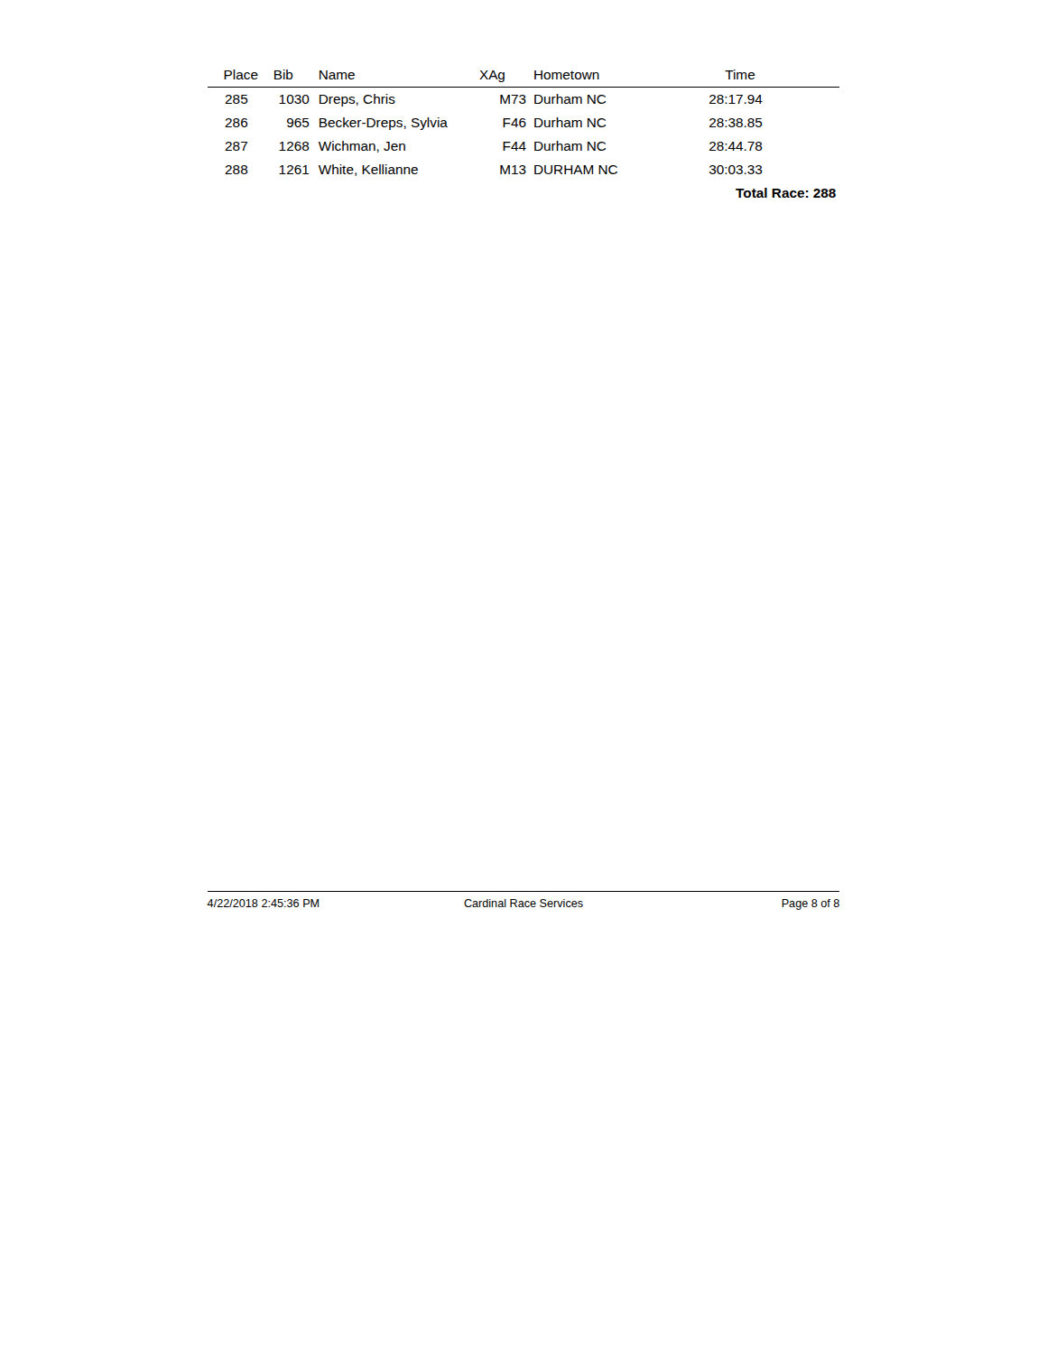| Place | Bib | Name | XAg | Hometown | Time |
| --- | --- | --- | --- | --- | --- |
| 285 | 1030 | Dreps, Chris | M73 | Durham NC | 28:17.94 |
| 286 | 965 | Becker-Dreps, Sylvia | F46 | Durham NC | 28:38.85 |
| 287 | 1268 | Wichman, Jen | F44 | Durham NC | 28:44.78 |
| 288 | 1261 | White, Kellianne | M13 | DURHAM NC | 30:03.33 |
| Total Race: 288 |
4/22/2018 2:45:36 PM
Cardinal Race Services
Page 8 of 8